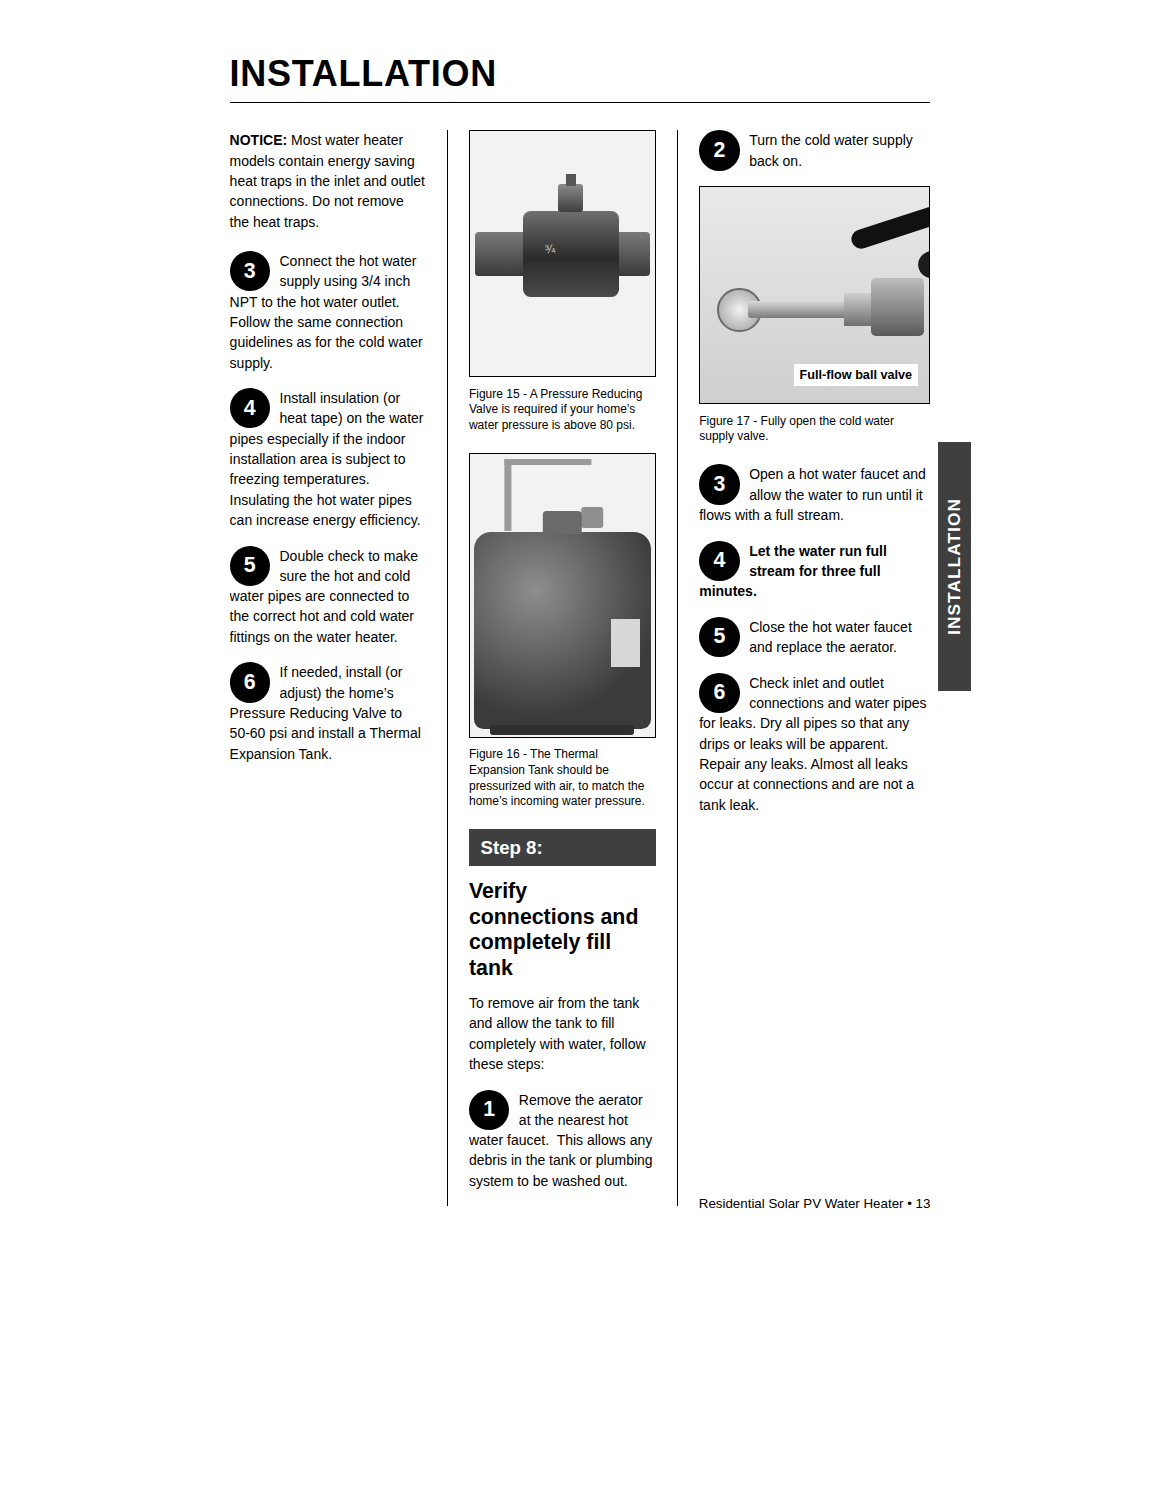INSTALLATION
NOTICE: Most water heater models contain energy saving heat traps in the inlet and outlet connections. Do not remove the heat traps.
3
Connect the hot water supply using 3/4 inch NPT to the hot water outlet. Follow the same connection guidelines as for the cold water supply.
4
Install insulation (or heat tape) on the water pipes especially if the indoor installation area is subject to freezing temperatures. Insulating the hot water pipes can increase energy efficiency.
5
Double check to make sure the hot and cold water pipes are connected to the correct hot and cold water fittings on the water heater.
6
If needed, install (or adjust) the home’s Pressure Reducing Valve to 50-60 psi and install a Thermal Expansion Tank.
¾
Figure 15 - A Pressure Reducing Valve is required if your home’s water pressure is above 80 psi.
Figure 16 - The Thermal Expansion Tank should be pressurized with air, to match the home’s incoming water pressure.
Step 8:
Verify connections and completely fill tank
To remove air from the tank and allow the tank to fill completely with water, follow these steps:
1
Remove the aerator at the nearest hot water faucet. This allows any debris in the tank or plumbing system to be washed out.
2
Turn the cold water supply back on.
Full-flow ball valve
Figure 17 - Fully open the cold water supply valve.
3
Open a hot water faucet and allow the water to run until it flows with a full stream.
4
Let the water run full stream for three full minutes.
5
Close the hot water faucet and replace the aerator.
6
Check inlet and outlet connections and water pipes for leaks. Dry all pipes so that any drips or leaks will be apparent. Repair any leaks. Almost all leaks occur at connections and are not a tank leak.
INSTALLATION
Residential Solar PV Water Heater • 13